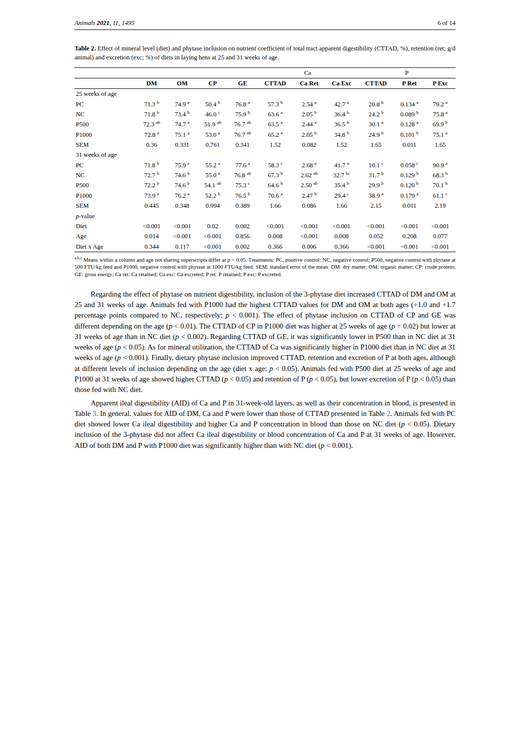Animals 2021, 11, 1495 6 of 14
Table 2. Effect of mineral level (diet) and phytase inclusion on nutrient coefficient of total tract apparent digestibility (CTTAD, %), retention (ret; g/d animal) and excretion (exc; %) of diets in laying hens at 25 and 31 weeks of age.
| | | | | | Ca | P |
| --- | --- | --- | --- | --- | --- | --- |
| | DM | OM | CP | GE | CTTAD | Ca Ret | Ca Exc | CTTAD | P Ret | P Exc |
| 25 weeks of age | | | | | | | | | | |
| PC | 71.3 b | 74.9 a | 50.4 b | 76.8 a | 57.3 b | 2.54 a | 42.7 a | 20.8 b | 0.134 a | 79.2 a |
| NC | 71.8 b | 73.4 b | 46.0 c | 75.9 b | 63.6 a | 2.05 b | 36.4 b | 24.2 b | 0.089 b | 75.8 a |
| P500 | 72.3 ab | 74.7 a | 51.9 ab | 76.7 ab | 63.5 a | 2.44 a | 36.5 b | 30.1 a | 0.128 a | 69.9 b |
| P1000 | 72.8 a | 75.1 a | 53.0 a | 76.7 ab | 65.2 a | 2.05 b | 34.8 b | 24.9 b | 0.101 b | 75.1 a |
| SEM | 0.36 | 0.331 | 0.761 | 0.341 | 1.52 | 0.082 | 1.52 | 1.65 | 0.011 | 1.65 |
| 31 weeks of age | | | | | | | | | | |
| PC | 71.8 b | 75.9 a | 55.2 a | 77.6 a | 58.3 c | 2.68 a | 41.7 a | 10.1 c | 0.058 c | 90.9 a |
| NC | 72.7 b | 74.6 b | 55.0 a | 76.8 ab | 67.3 b | 2.62 ab | 32.7 bc | 31.7 b | 0.129 b | 68.3 b |
| P500 | 72.2 b | 74.6 b | 54.1 ab | 75.3 c | 64.6 b | 2.50 ab | 35.4 b | 29.9 b | 0.120 b | 70.1 b |
| P1000 | 73.9 a | 76.2 a | 52.2 b | 76.5 b | 70.6 a | 2.47 b | 29.4 c | 38.9 a | 0.179 a | 61.1 c |
| SEM | 0.445 | 0.348 | 0.994 | 0.389 | 1.66 | 0.086 | 1.66 | 2.15 | 0.011 | 2.19 |
| p -value | | | | | | | | | | |
| Diet | <0.001 | <0.001 | 0.02 | 0.002 | <0.001 | <0.001 | <0.001 | <0.001 | <0.001 | <0.001 |
| Age | 0.014 | <0.001 | <0.001 | 0.856 | 0.008 | <0.001 | 0.008 | 0.052 | 0.208 | 0.077 |
| Diet x Age | 0.344 | 0.117 | <0.001 | 0.002 | 0.366 | 0.006 | 0.366 | <0.001 | <0.001 | <0.001 |
a,b,c Means within a column and age not sharing superscripts differ at p < 0.05. Treatments: PC, positive control; NC, negative control; P500, negative control with phytase at 500 FTU/kg feed and P1000, negative control with phytase at 1000 FTU/kg feed. SEM: standard error of the mean. DM: dry matter; OM: organic matter; CP: crude protein; GE: gross energy; Ca ret: Ca retained; Ca exc: Ca excreted; P ret: P retained; P exc: P excreted.
Regarding the effect of phytase on nutrient digestibility, inclusion of the 3-phytase diet increased CTTAD of DM and OM at 25 and 31 weeks of age. Animals fed with P1000 had the highest CTTAD values for DM and OM at both ages (+1.0 and +1.7 percentage points compared to NC, respectively; p < 0.001). The effect of phytase inclusion on CTTAD of CP and GE was different depending on the age (p < 0.01). The CTTAD of CP in P1000 diet was higher at 25 weeks of age (p = 0.02) but lower at 31 weeks of age than in NC diet (p < 0.002). Regarding CTTAD of GE, it was significantly lower in P500 than in NC diet at 31 weeks of age (p < 0.05). As for mineral utilization, the CTTAD of Ca was significantly higher in P1000 diet than in NC diet at 31 weeks of age (p < 0.001). Finally, dietary phytase inclusion improved CTTAD, retention and excretion of P at both ages, although at different levels of inclusion depending on the age (diet x age; p < 0.05). Animals fed with P500 diet at 25 weeks of age and P1000 at 31 weeks of age showed higher CTTAD (p < 0.05) and retention of P (p < 0.05), but lower excretion of P (p < 0.05) than those fed with NC diet.
Apparent ileal digestibility (AID) of Ca and P in 31-week-old layers, as well as their concentration in blood, is presented in Table 3. In general, values for AID of DM, Ca and P were lower than those of CTTAD presented in Table 2. Animals fed with PC diet showed lower Ca ileal digestibility and higher Ca and P concentration in blood than those on NC diet (p < 0.05). Dietary inclusion of the 3-phytase did not affect Ca ileal digestibility or blood concentration of Ca and P at 31 weeks of age. However, AID of both DM and P with P1000 diet was significantly higher than with NC diet (p < 0.001).